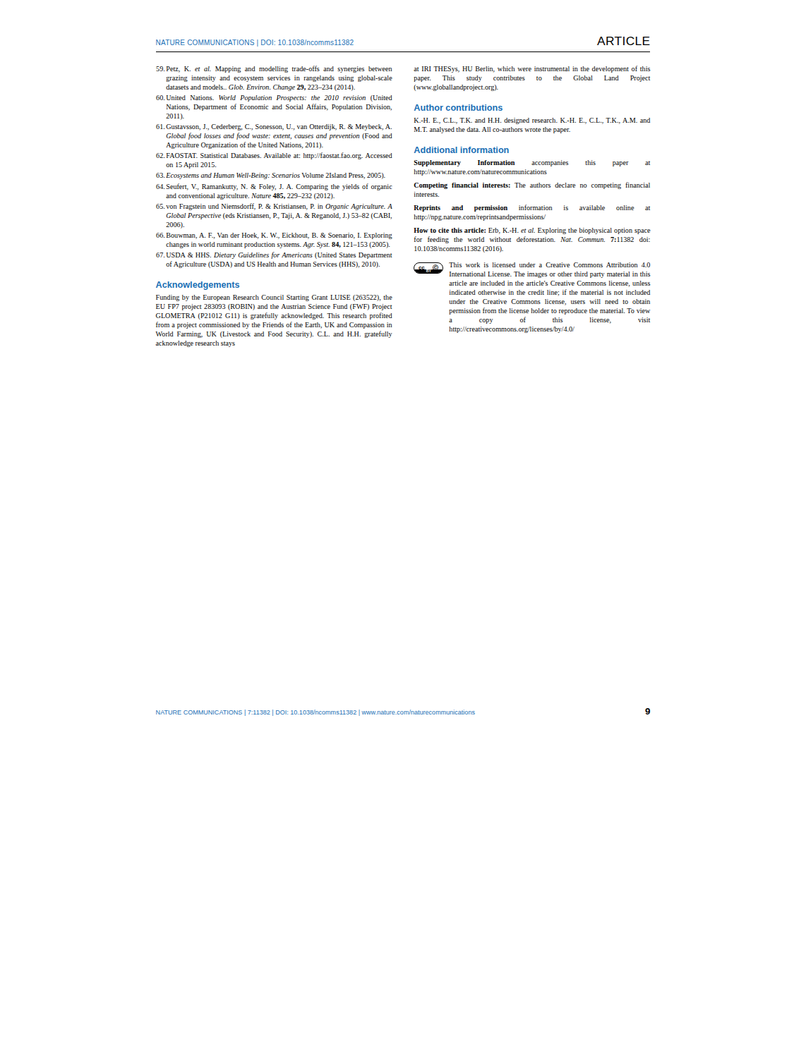NATURE COMMUNICATIONS | DOI: 10.1038/ncomms11382
ARTICLE
Petz, K. et al. Mapping and modelling trade-offs and synergies between grazing intensity and ecosystem services in rangelands using global-scale datasets and models.. Glob. Environ. Change 29, 223–234 (2014).
United Nations. World Population Prospects: the 2010 revision (United Nations, Department of Economic and Social Affairs, Population Division, 2011).
Gustavsson, J., Cederberg, C., Sonesson, U., van Otterdijk, R. & Meybeck, A. Global food losses and food waste: extent, causes and prevention (Food and Agriculture Organization of the United Nations, 2011).
FAOSTAT. Statistical Databases. Available at: http://faostat.fao.org. Accessed on 15 April 2015.
Ecosystems and Human Well-Being: Scenarios Volume 2Island Press, 2005).
Seufert, V., Ramankutty, N. & Foley, J. A. Comparing the yields of organic and conventional agriculture. Nature 485, 229–232 (2012).
von Fragstein und Niemsdorff, P. & Kristiansen, P. in Organic Agriculture. A Global Perspective (eds Kristiansen, P., Taji, A. & Reganold, J.) 53–82 (CABI, 2006).
Bouwman, A. F., Van der Hoek, K. W., Eickhout, B. & Soenario, I. Exploring changes in world ruminant production systems. Agr. Syst. 84, 121–153 (2005).
USDA & HHS. Dietary Guidelines for Americans (United States Department of Agriculture (USDA) and US Health and Human Services (HHS), 2010).
Acknowledgements
Funding by the European Research Council Starting Grant LUISE (263522), the EU FP7 project 283093 (ROBIN) and the Austrian Science Fund (FWF) Project GLOMETRA (P21012 G11) is gratefully acknowledged. This research profited from a project commissioned by the Friends of the Earth, UK and Compassion in World Farming, UK (Livestock and Food Security). C.L. and H.H. gratefully acknowledge research stays
at IRI THESys, HU Berlin, which were instrumental in the development of this paper. This study contributes to the Global Land Project (www.globallandproject.org).
Author contributions
K.-H. E., C.L., T.K. and H.H. designed research. K.-H. E., C.L., T.K., A.M. and M.T. analysed the data. All co-authors wrote the paper.
Additional information
Supplementary Information accompanies this paper at http://www.nature.com/naturecommunications
Competing financial interests: The authors declare no competing financial interests.
Reprints and permission information is available online at http://npg.nature.com/reprintsandpermissions/
How to cite this article: Erb, K.-H. et al. Exploring the biophysical option space for feeding the world without deforestation. Nat. Commun. 7: 11382 doi: 10.1038/ncomms11382 (2016).
cc
Ⓒ
BY
This work is licensed under a Creative Commons Attribution 4.0 International License. The images or other third party material in this article are included in the article's Creative Commons license, unless indicated otherwise in the credit line; if the material is not included under the Creative Commons license, users will need to obtain permission from the license holder to reproduce the material. To view a copy of this license, visit http://creativecommons.org/licenses/by/4.0/
NATURE COMMUNICATIONS | 7:11382 | DOI: 10.1038/ncomms11382 | www.nature.com/naturecommunications
9